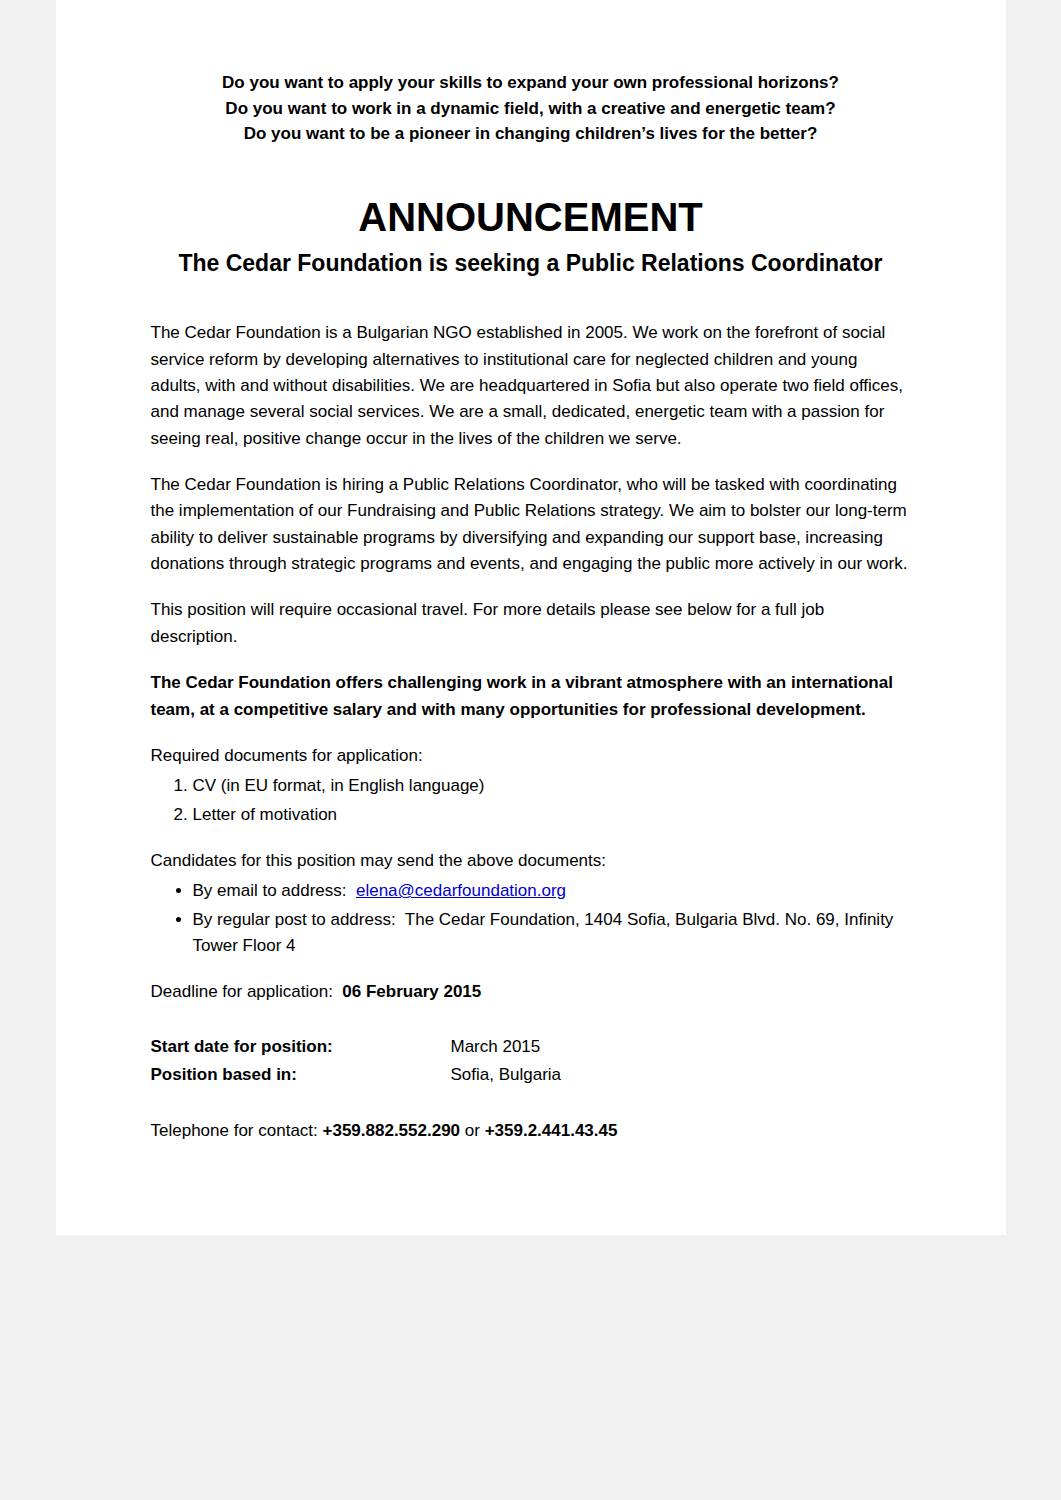Do you want to apply your skills to expand your own professional horizons?
Do you want to work in a dynamic field, with a creative and energetic team?
Do you want to be a pioneer in changing children’s lives for the better?
ANNOUNCEMENT
The Cedar Foundation is seeking a Public Relations Coordinator
The Cedar Foundation is a Bulgarian NGO established in 2005. We work on the forefront of social service reform by developing alternatives to institutional care for neglected children and young adults, with and without disabilities. We are headquartered in Sofia but also operate two field offices, and manage several social services. We are a small, dedicated, energetic team with a passion for seeing real, positive change occur in the lives of the children we serve.
The Cedar Foundation is hiring a Public Relations Coordinator, who will be tasked with coordinating the implementation of our Fundraising and Public Relations strategy. We aim to bolster our long-term ability to deliver sustainable programs by diversifying and expanding our support base, increasing donations through strategic programs and events, and engaging the public more actively in our work.
This position will require occasional travel. For more details please see below for a full job description.
The Cedar Foundation offers challenging work in a vibrant atmosphere with an international team, at a competitive salary and with many opportunities for professional development.
Required documents for application:
CV (in EU format, in English language)
Letter of motivation
Candidates for this position may send the above documents:
By email to address: elena@cedarfoundation.org
By regular post to address: The Cedar Foundation, 1404 Sofia, Bulgaria Blvd. No. 69, Infinity Tower Floor 4
Deadline for application: 06 February 2015
| Start date for position: | March 2015 |
| Position based in: | Sofia, Bulgaria |
Telephone for contact: +359.882.552.290 or +359.2.441.43.45